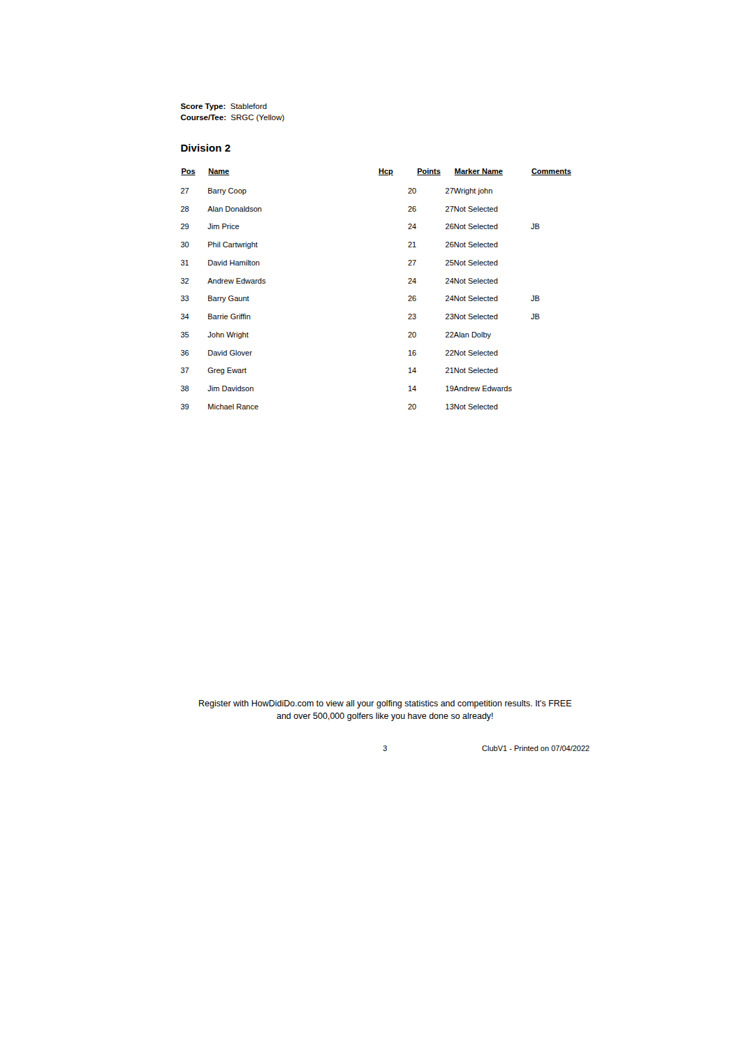Score Type: Stableford
Course/Tee: SRGC (Yellow)
Division 2
| Pos | Name | Hcp | Points | Marker Name | Comments |
| --- | --- | --- | --- | --- | --- |
| 27 | Barry Coop | 20 | 27 | Wright john | |
| 28 | Alan Donaldson | 26 | 27 | Not Selected | |
| 29 | Jim Price | 24 | 26 | Not Selected | JB |
| 30 | Phil Cartwright | 21 | 26 | Not Selected | |
| 31 | David Hamilton | 27 | 25 | Not Selected | |
| 32 | Andrew Edwards | 24 | 24 | Not Selected | |
| 33 | Barry Gaunt | 26 | 24 | Not Selected | JB |
| 34 | Barrie Griffin | 23 | 23 | Not Selected | JB |
| 35 | John Wright | 20 | 22 | Alan Dolby | |
| 36 | David Glover | 16 | 22 | Not Selected | |
| 37 | Greg Ewart | 14 | 21 | Not Selected | |
| 38 | Jim Davidson | 14 | 19 | Andrew Edwards | |
| 39 | Michael Rance | 20 | 13 | Not Selected | |
Register with HowDidiDo.com to view all your golfing statistics and competition results. It's FREE and over 500,000 golfers like you have done so already!
3 ClubV1 - Printed on 07/04/2022